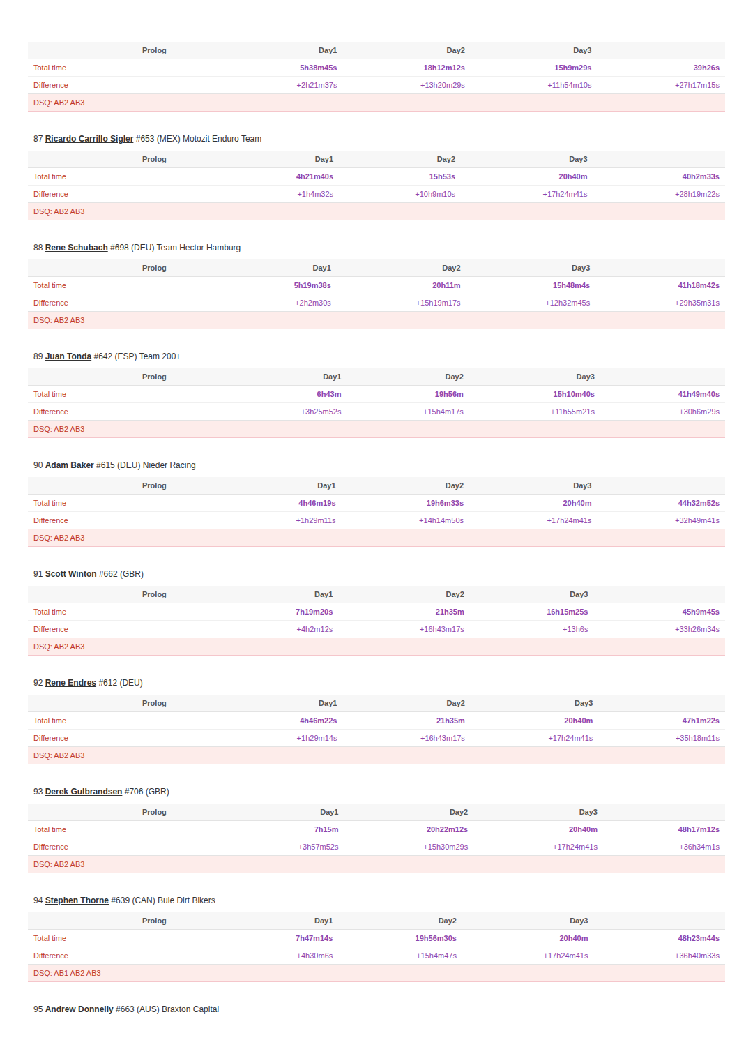| | Prolog | Day1 | Day2 | Day3 | |
| --- | --- | --- | --- | --- | --- |
| Total time | | 5h38m45s | 18h12m12s | 15h9m29s | 39h26s |
| Difference | | +2h21m37s | +13h20m29s | +11h54m10s | +27h17m15s |
| DSQ: AB2 AB3 |
87 Ricardo Carrillo Sigler #653 (MEX) Motozit Enduro Team
| | Prolog | Day1 | Day2 | Day3 | |
| --- | --- | --- | --- | --- | --- |
| Total time | | 4h21m40s | 15h53s | 20h40m | 40h2m33s |
| Difference | | +1h4m32s | +10h9m10s | +17h24m41s | +28h19m22s |
| DSQ: AB2 AB3 |
88 Rene Schubach #698 (DEU) Team Hector Hamburg
| | Prolog | Day1 | Day2 | Day3 | |
| --- | --- | --- | --- | --- | --- |
| Total time | | 5h19m38s | 20h11m | 15h48m4s | 41h18m42s |
| Difference | | +2h2m30s | +15h19m17s | +12h32m45s | +29h35m31s |
| DSQ: AB2 AB3 |
89 Juan Tonda #642 (ESP) Team 200+
| | Prolog | Day1 | Day2 | Day3 | |
| --- | --- | --- | --- | --- | --- |
| Total time | | 6h43m | 19h56m | 15h10m40s | 41h49m40s |
| Difference | | +3h25m52s | +15h4m17s | +11h55m21s | +30h6m29s |
| DSQ: AB2 AB3 |
90 Adam Baker #615 (DEU) Nieder Racing
| | Prolog | Day1 | Day2 | Day3 | |
| --- | --- | --- | --- | --- | --- |
| Total time | | 4h46m19s | 19h6m33s | 20h40m | 44h32m52s |
| Difference | | +1h29m11s | +14h14m50s | +17h24m41s | +32h49m41s |
| DSQ: AB2 AB3 |
91 Scott Winton #662 (GBR)
| | Prolog | Day1 | Day2 | Day3 | |
| --- | --- | --- | --- | --- | --- |
| Total time | | 7h19m20s | 21h35m | 16h15m25s | 45h9m45s |
| Difference | | +4h2m12s | +16h43m17s | +13h6s | +33h26m34s |
| DSQ: AB2 AB3 |
92 Rene Endres #612 (DEU)
| | Prolog | Day1 | Day2 | Day3 | |
| --- | --- | --- | --- | --- | --- |
| Total time | | 4h46m22s | 21h35m | 20h40m | 47h1m22s |
| Difference | | +1h29m14s | +16h43m17s | +17h24m41s | +35h18m11s |
| DSQ: AB2 AB3 |
93 Derek Gulbrandsen #706 (GBR)
| | Prolog | Day1 | Day2 | Day3 | |
| --- | --- | --- | --- | --- | --- |
| Total time | | 7h15m | 20h22m12s | 20h40m | 48h17m12s |
| Difference | | +3h57m52s | +15h30m29s | +17h24m41s | +36h34m1s |
| DSQ: AB2 AB3 |
94 Stephen Thorne #639 (CAN) Bule Dirt Bikers
| | Prolog | Day1 | Day2 | Day3 | |
| --- | --- | --- | --- | --- | --- |
| Total time | | 7h47m14s | 19h56m30s | 20h40m | 48h23m44s |
| Difference | | +4h30m6s | +15h4m47s | +17h24m41s | +36h40m33s |
| DSQ: AB1 AB2 AB3 |
95 Andrew Donnelly #663 (AUS) Braxton Capital